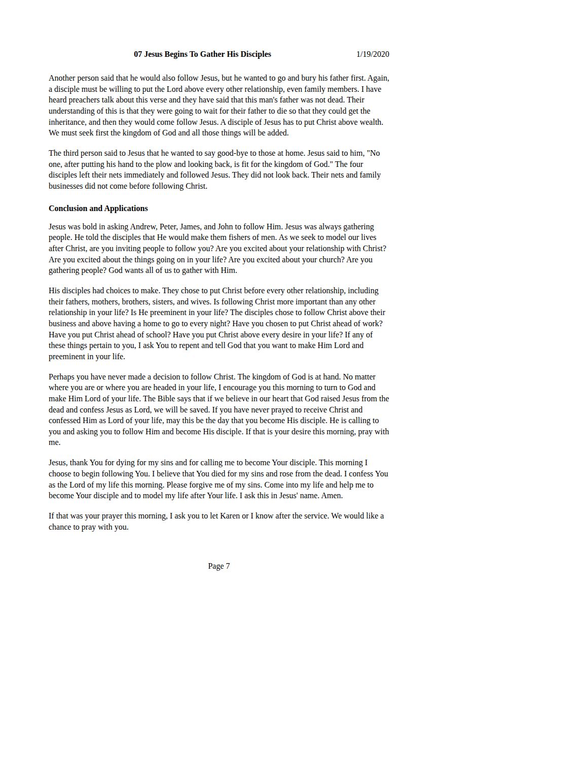07 Jesus Begins To Gather His Disciples 1/19/2020
Another person said that he would also follow Jesus, but he wanted to go and bury his father first. Again, a disciple must be willing to put the Lord above every other relationship, even family members. I have heard preachers talk about this verse and they have said that this man's father was not dead. Their understanding of this is that they were going to wait for their father to die so that they could get the inheritance, and then they would come follow Jesus. A disciple of Jesus has to put Christ above wealth. We must seek first the kingdom of God and all those things will be added.
The third person said to Jesus that he wanted to say good-bye to those at home. Jesus said to him, "No one, after putting his hand to the plow and looking back, is fit for the kingdom of God." The four disciples left their nets immediately and followed Jesus. They did not look back. Their nets and family businesses did not come before following Christ.
Conclusion and Applications
Jesus was bold in asking Andrew, Peter, James, and John to follow Him. Jesus was always gathering people. He told the disciples that He would make them fishers of men. As we seek to model our lives after Christ, are you inviting people to follow you? Are you excited about your relationship with Christ? Are you excited about the things going on in your life? Are you excited about your church? Are you gathering people? God wants all of us to gather with Him.
His disciples had choices to make. They chose to put Christ before every other relationship, including their fathers, mothers, brothers, sisters, and wives. Is following Christ more important than any other relationship in your life? Is He preeminent in your life? The disciples chose to follow Christ above their business and above having a home to go to every night? Have you chosen to put Christ ahead of work? Have you put Christ ahead of school? Have you put Christ above every desire in your life? If any of these things pertain to you, I ask You to repent and tell God that you want to make Him Lord and preeminent in your life.
Perhaps you have never made a decision to follow Christ. The kingdom of God is at hand. No matter where you are or where you are headed in your life, I encourage you this morning to turn to God and make Him Lord of your life. The Bible says that if we believe in our heart that God raised Jesus from the dead and confess Jesus as Lord, we will be saved. If you have never prayed to receive Christ and confessed Him as Lord of your life, may this be the day that you become His disciple. He is calling to you and asking you to follow Him and become His disciple. If that is your desire this morning, pray with me.
Jesus, thank You for dying for my sins and for calling me to become Your disciple. This morning I choose to begin following You. I believe that You died for my sins and rose from the dead. I confess You as the Lord of my life this morning. Please forgive me of my sins. Come into my life and help me to become Your disciple and to model my life after Your life. I ask this in Jesus' name. Amen.
If that was your prayer this morning, I ask you to let Karen or I know after the service. We would like a chance to pray with you.
Page 7